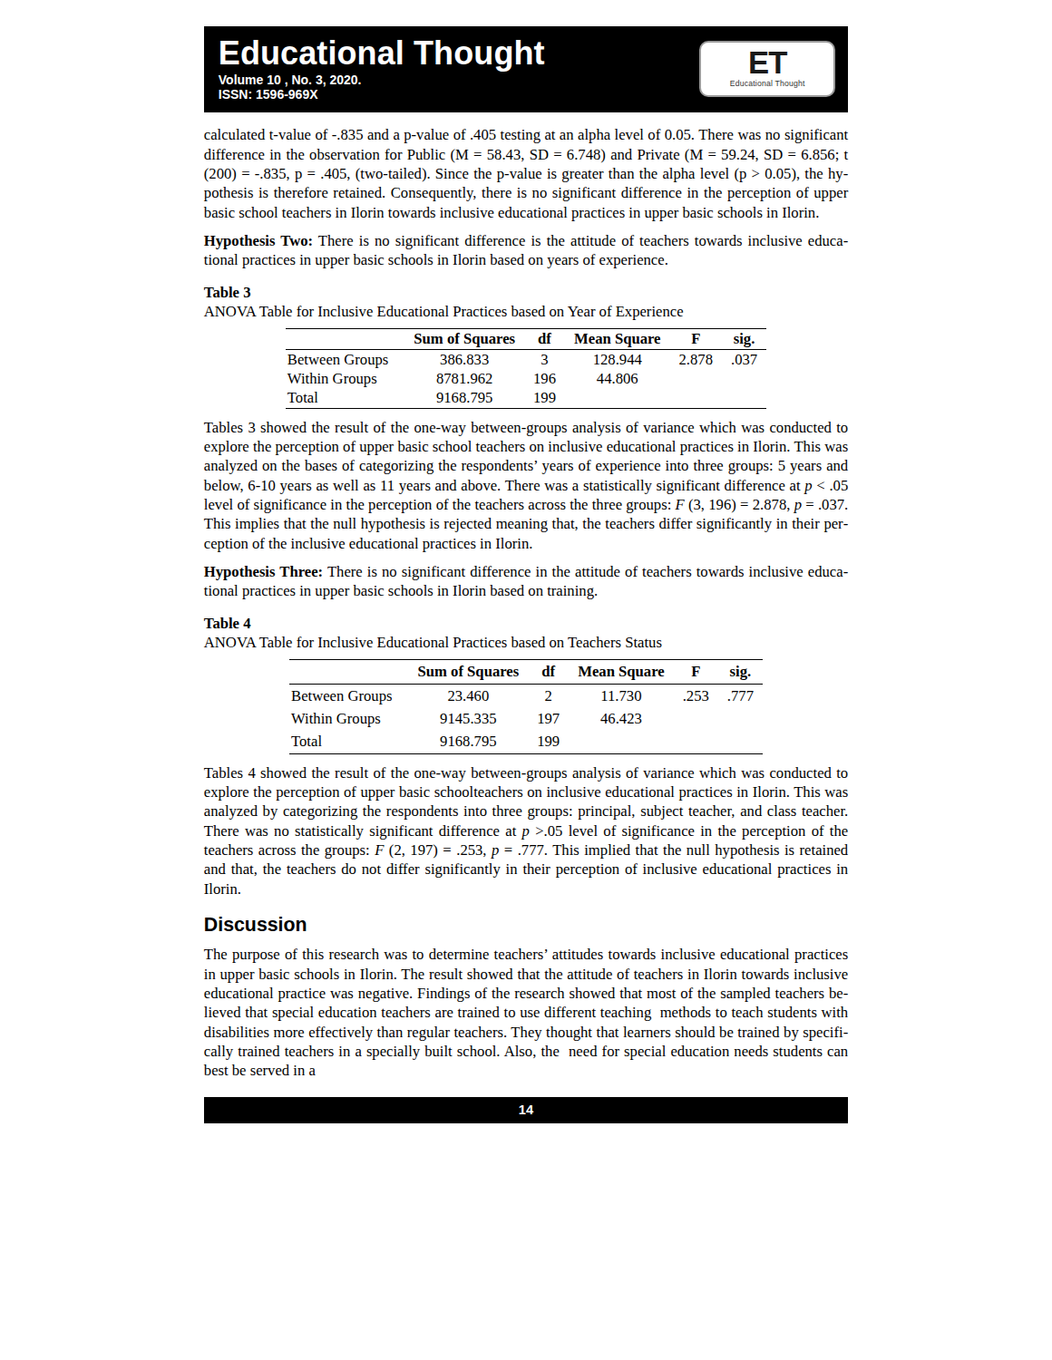Educational Thought
Volume 10 , No. 3, 2020.
ISSN: 1596-969X
ET
Educational Thought
calculated t-value of -.835 and a p-value of .405 testing at an alpha level of 0.05. There was no significant difference in the observation for Public (M = 58.43, SD = 6.748) and Private (M = 59.24, SD = 6.856; t (200) = -.835, p = .405, (two-tailed). Since the p-value is greater than the alpha level (p > 0.05), the hypothesis is therefore retained. Consequently, there is no significant difference in the perception of upper basic school teachers in Ilorin towards inclusive educational practices in upper basic schools in Ilorin.
Hypothesis Two: There is no significant difference is the attitude of teachers towards inclusive educational practices in upper basic schools in Ilorin based on years of experience.
Table 3
ANOVA Table for Inclusive Educational Practices based on Year of Experience
| | Sum of Squares | df | Mean Square | F | sig. |
| --- | --- | --- | --- | --- | --- |
| Between Groups | 386.833 | 3 | 128.944 | 2.878 | .037 |
| Within Groups | 8781.962 | 196 | 44.806 | | |
| Total | 9168.795 | 199 | | | |
Tables 3 showed the result of the one-way between-groups analysis of variance which was conducted to explore the perception of upper basic school teachers on inclusive educational practices in Ilorin. This was analyzed on the bases of categorizing the respondents’ years of experience into three groups: 5 years and below, 6-10 years as well as 11 years and above. There was a statistically significant difference at p < .05 level of significance in the perception of the teachers across the three groups: F (3, 196) = 2.878, p = .037. This implies that the null hypothesis is rejected meaning that, the teachers differ significantly in their perception of the inclusive educational practices in Ilorin.
Hypothesis Three: There is no significant difference in the attitude of teachers towards inclusive educational practices in upper basic schools in Ilorin based on training.
Table 4
ANOVA Table for Inclusive Educational Practices based on Teachers Status
| | Sum of Squares | df | Mean Square | F | sig. |
| --- | --- | --- | --- | --- | --- |
| Between Groups | 23.460 | 2 | 11.730 | .253 | .777 |
| Within Groups | 9145.335 | 197 | 46.423 | | |
| Total | 9168.795 | 199 | | | |
Tables 4 showed the result of the one-way between-groups analysis of variance which was conducted to explore the perception of upper basic schoolteachers on inclusive educational practices in Ilorin. This was analyzed by categorizing the respondents into three groups: principal, subject teacher, and class teacher. There was no statistically significant difference at p >.05 level of significance in the perception of the teachers across the groups: F (2, 197) = .253, p = .777. This implied that the null hypothesis is retained and that, the teachers do not differ significantly in their perception of inclusive educational practices in Ilorin.
Discussion
The purpose of this research was to determine teachers’ attitudes towards inclusive educational practices in upper basic schools in Ilorin. The result showed that the attitude of teachers in Ilorin towards inclusive educational practice was negative. Findings of the research showed that most of the sampled teachers believed that special education teachers are trained to use different teaching methods to teach students with disabilities more effectively than regular teachers. They thought that learners should be trained by specifically trained teachers in a specially built school. Also, the need for special education needs students can best be served in a
14